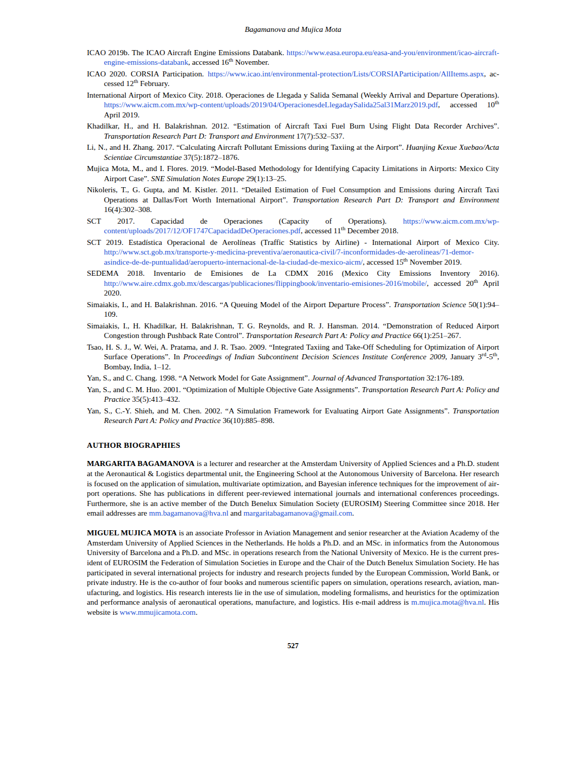Bagamanova and Mujica Mota
ICAO 2019b. The ICAO Aircraft Engine Emissions Databank. https://www.easa.europa.eu/easa-and-you/environment/icao-aircraft-engine-emissions-databank, accessed 16th November.
ICAO 2020. CORSIA Participation. https://www.icao.int/environmental-protection/Lists/CORSIAParticipation/AllItems.aspx, accessed 12th February.
International Airport of Mexico City. 2018. Operaciones de Llegada y Salida Semanal (Weekly Arrival and Departure Operations). https://www.aicm.com.mx/wp-content/uploads/2019/04/OperacionesdeLlegadaySalida25al31Marz2019.pdf, accessed 10th April 2019.
Khadilkar, H., and H. Balakrishnan. 2012. “Estimation of Aircraft Taxi Fuel Burn Using Flight Data Recorder Archives”. Transportation Research Part D: Transport and Environment 17(7):532–537.
Li, N., and H. Zhang. 2017. “Calculating Aircraft Pollutant Emissions during Taxiing at the Airport”. Huanjing Kexue Xuebao/Acta Scientiae Circumstantiae 37(5):1872–1876.
Mujica Mota, M., and I. Flores. 2019. “Model-Based Methodology for Identifying Capacity Limitations in Airports: Mexico City Airport Case”. SNE Simulation Notes Europe 29(1):13–25.
Nikoleris, T., G. Gupta, and M. Kistler. 2011. “Detailed Estimation of Fuel Consumption and Emissions during Aircraft Taxi Operations at Dallas/Fort Worth International Airport”. Transportation Research Part D: Transport and Environment 16(4):302–308.
SCT 2017. Capacidad de Operaciones (Capacity of Operations). https://www.aicm.com.mx/wp-content/uploads/2017/12/OF1747CapacidadDeOperaciones.pdf, accessed 11th December 2018.
SCT 2019. Estadística Operacional de Aerolíneas (Traffic Statistics by Airline) - International Airport of Mexico City. http://www.sct.gob.mx/transporte-y-medicina-preventiva/aeronautica-civil/7-inconformidades-de-aerolineas/71-demorasindice-de-de-puntualidad/aeropuerto-internacional-de-la-ciudad-de-mexico-aicm/, accessed 15th November 2019.
SEDEMA 2018. Inventario de Emisiones de La CDMX 2016 (Mexico City Emissions Inventory 2016). http://www.aire.cdmx.gob.mx/descargas/publicaciones/flippingbook/inventario-emisiones-2016/mobile/, accessed 20th April 2020.
Simaiakis, I., and H. Balakrishnan. 2016. “A Queuing Model of the Airport Departure Process”. Transportation Science 50(1):94–109.
Simaiakis, I., H. Khadilkar, H. Balakrishnan, T. G. Reynolds, and R. J. Hansman. 2014. “Demonstration of Reduced Airport Congestion through Pushback Rate Control”. Transportation Research Part A: Policy and Practice 66(1):251–267.
Tsao, H. S. J., W. Wei, A. Pratama, and J. R. Tsao. 2009. “Integrated Taxiing and Take-Off Scheduling for Optimization of Airport Surface Operations”. In Proceedings of Indian Subcontinent Decision Sciences Institute Conference 2009, January 3rd-5th, Bombay, India, 1–12.
Yan, S., and C. Chang. 1998. “A Network Model for Gate Assignment”. Journal of Advanced Transportation 32:176-189.
Yan, S., and C. M. Huo. 2001. “Optimization of Multiple Objective Gate Assignments”. Transportation Research Part A: Policy and Practice 35(5):413–432.
Yan, S., C.-Y. Shieh, and M. Chen. 2002. “A Simulation Framework for Evaluating Airport Gate Assignments”. Transportation Research Part A: Policy and Practice 36(10):885–898.
AUTHOR BIOGRAPHIES
MARGARITA BAGAMANOVA is a lecturer and researcher at the Amsterdam University of Applied Sciences and a Ph.D. student at the Aeronautical & Logistics departmental unit, the Engineering School at the Autonomous University of Barcelona. Her research is focused on the application of simulation, multivariate optimization, and Bayesian inference techniques for the improvement of airport operations. She has publications in different peer-reviewed international journals and international conferences proceedings. Furthermore, she is an active member of the Dutch Benelux Simulation Society (EUROSIM) Steering Committee since 2018. Her email addresses are mm.bagamanova@hva.nl and margaritabagamanova@gmail.com.
MIGUEL MUJICA MOTA is an associate Professor in Aviation Management and senior researcher at the Aviation Academy of the Amsterdam University of Applied Sciences in the Netherlands. He holds a Ph.D. and an MSc. in informatics from the Autonomous University of Barcelona and a Ph.D. and MSc. in operations research from the National University of Mexico. He is the current president of EUROSIM the Federation of Simulation Societies in Europe and the Chair of the Dutch Benelux Simulation Society. He has participated in several international projects for industry and research projects funded by the European Commission, World Bank, or private industry. He is the co-author of four books and numerous scientific papers on simulation, operations research, aviation, manufacturing, and logistics. His research interests lie in the use of simulation, modeling formalisms, and heuristics for the optimization and performance analysis of aeronautical operations, manufacture, and logistics. His e-mail address is m.mujica.mota@hva.nl. His website is www.mmujicamota.com.
527